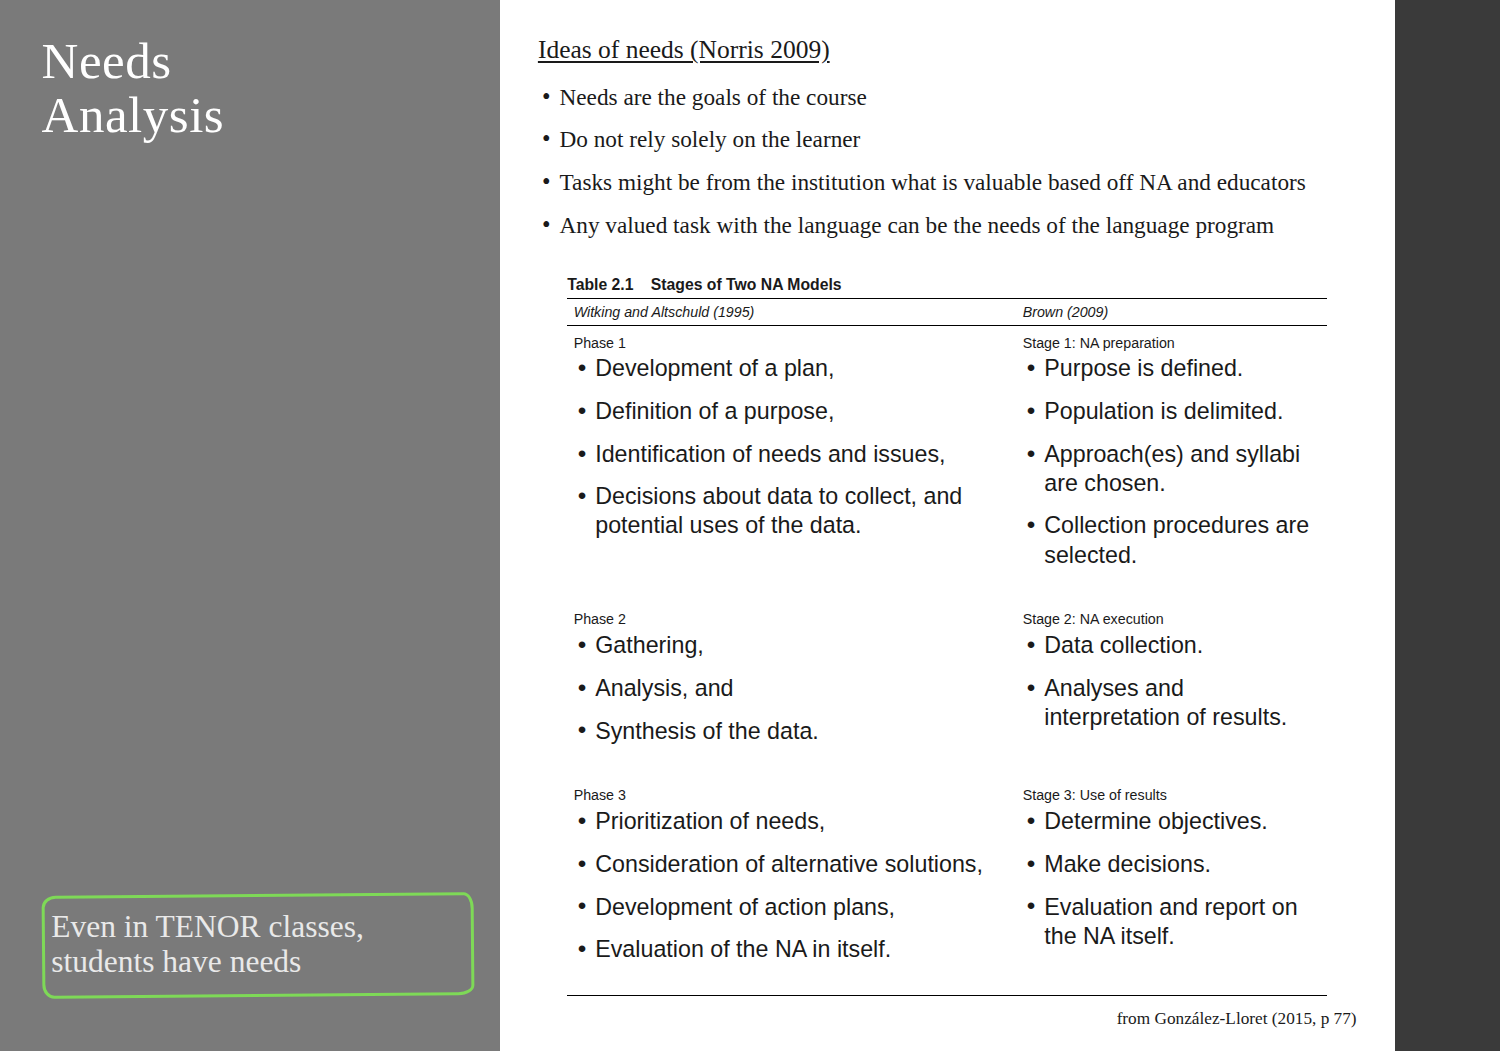Needs
Analysis
Even in TENOR classes, students have needs
Ideas of needs (Norris 2009)
Needs are the goals of the course
Do not rely solely on the learner
Tasks might be from the institution what is valuable based off NA and educators
Any valued task with the language can be the needs of the language program
Table 2.1 Stages of Two NA Models
| Witking and Altschuld (1995) | Brown (2009) |
| --- | --- |
| Phase 1 Development of a plan, Definition of a purpose, Identification of needs and issues, Decisions about data to collect, and potential uses of the data. | Stage 1: NA preparation Purpose is defined. Population is delimited. Approach(es) and syllabi are chosen. Collection procedures are selected. |
| Phase 2 Gathering, Analysis, and Synthesis of the data. | Stage 2: NA execution Data collection. Analyses and interpretation of results. |
| Phase 3 Prioritization of needs, Consideration of alternative solutions, Development of action plans, Evaluation of the NA in itself. | Stage 3: Use of results Determine objectives. Make decisions. Evaluation and report on the NA itself. |
from González-Lloret (2015, p 77)